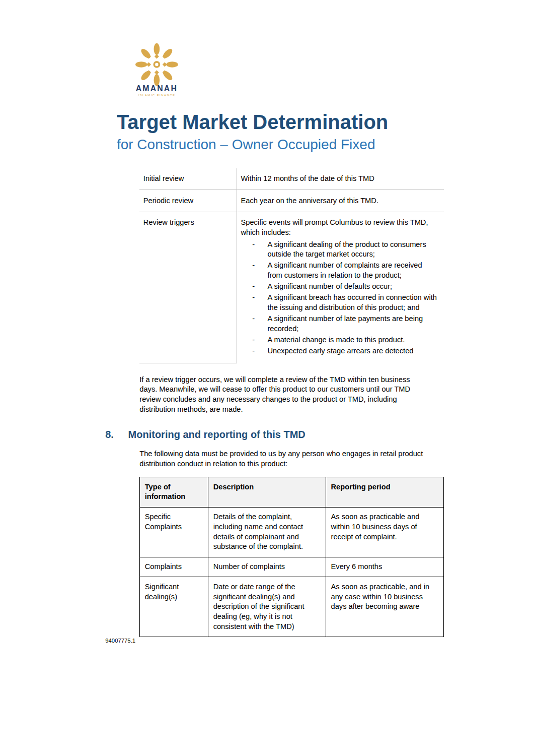AMANAH ISLAMIC FINANCE
Target Market Determination
for Construction – Owner Occupied Fixed
| Initial review | Within 12 months of the date of this TMD |
| Periodic review | Each year on the anniversary of this TMD. |
| Review triggers | Specific events will prompt Columbus to review this TMD, which includes: A significant dealing of the product to consumers outside the target market occurs; A significant number of complaints are received from customers in relation to the product; A significant number of defaults occur; A significant breach has occurred in connection with the issuing and distribution of this product; and A significant number of late payments are being recorded; A material change is made to this product. Unexpected early stage arrears are detected |
If a review trigger occurs, we will complete a review of the TMD within ten business days. Meanwhile, we will cease to offer this product to our customers until our TMD review concludes and any necessary changes to the product or TMD, including distribution methods, are made.
8. Monitoring and reporting of this TMD
The following data must be provided to us by any person who engages in retail product distribution conduct in relation to this product:
| Type of information | Description | Reporting period |
| --- | --- | --- |
| Specific Complaints | Details of the complaint, including name and contact details of complainant and substance of the complaint. | As soon as practicable and within 10 business days of receipt of complaint. |
| Complaints | Number of complaints | Every 6 months |
| Significant dealing(s) | Date or date range of the significant dealing(s) and description of the significant dealing (eg, why it is not consistent with the TMD) | As soon as practicable, and in any case within 10 business days after becoming aware |
94007775.1